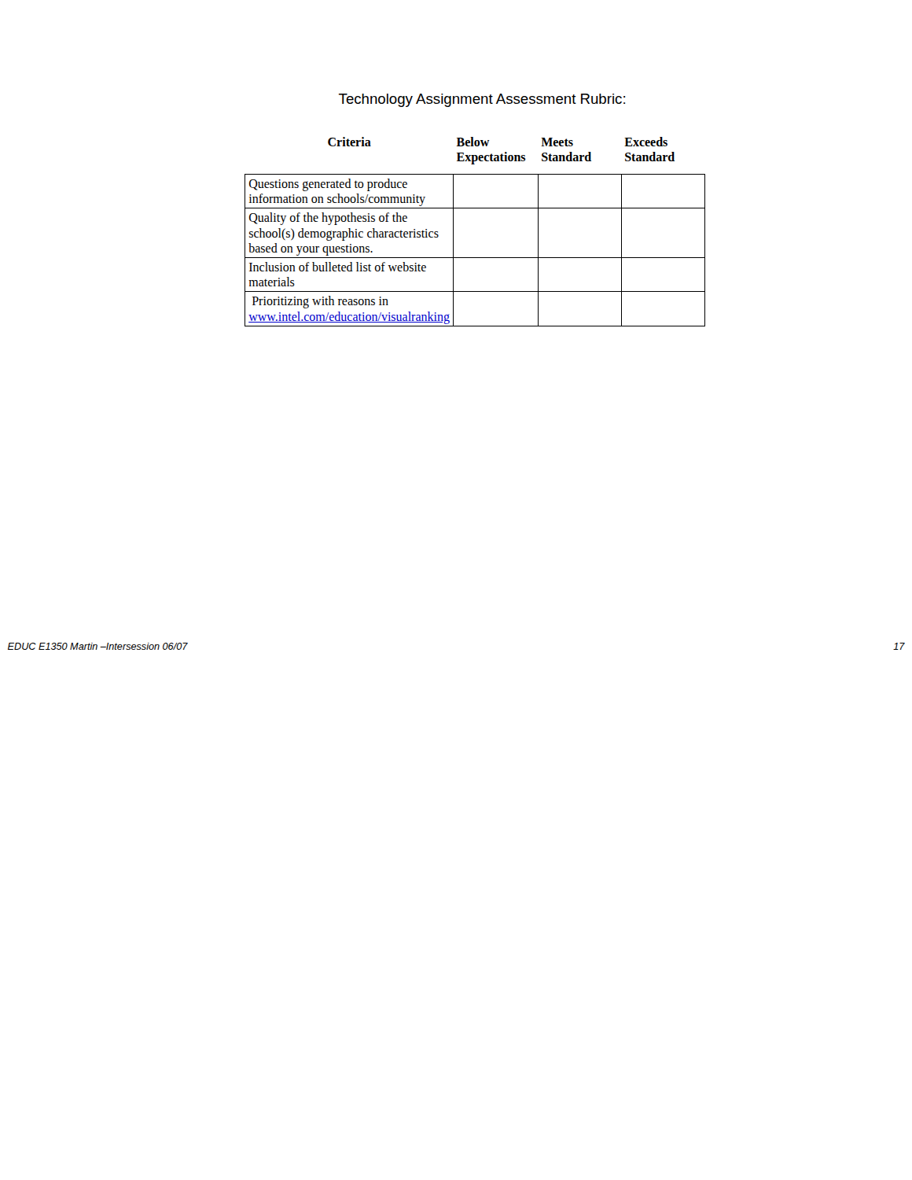Technology Assignment Assessment Rubric:
| Criteria | Below Expectations | Meets Standard | Exceeds Standard |
| --- | --- | --- | --- |
| Questions generated to produce information on schools/community | | | |
| Quality of the hypothesis of the school(s) demographic characteristics based on your questions. | | | |
| Inclusion of bulleted list of website materials | | | |
| Prioritizing with reasons in www.intel.com/education/visualranking | | | |
EDUC E1350 Martin –Intersession 06/07 17